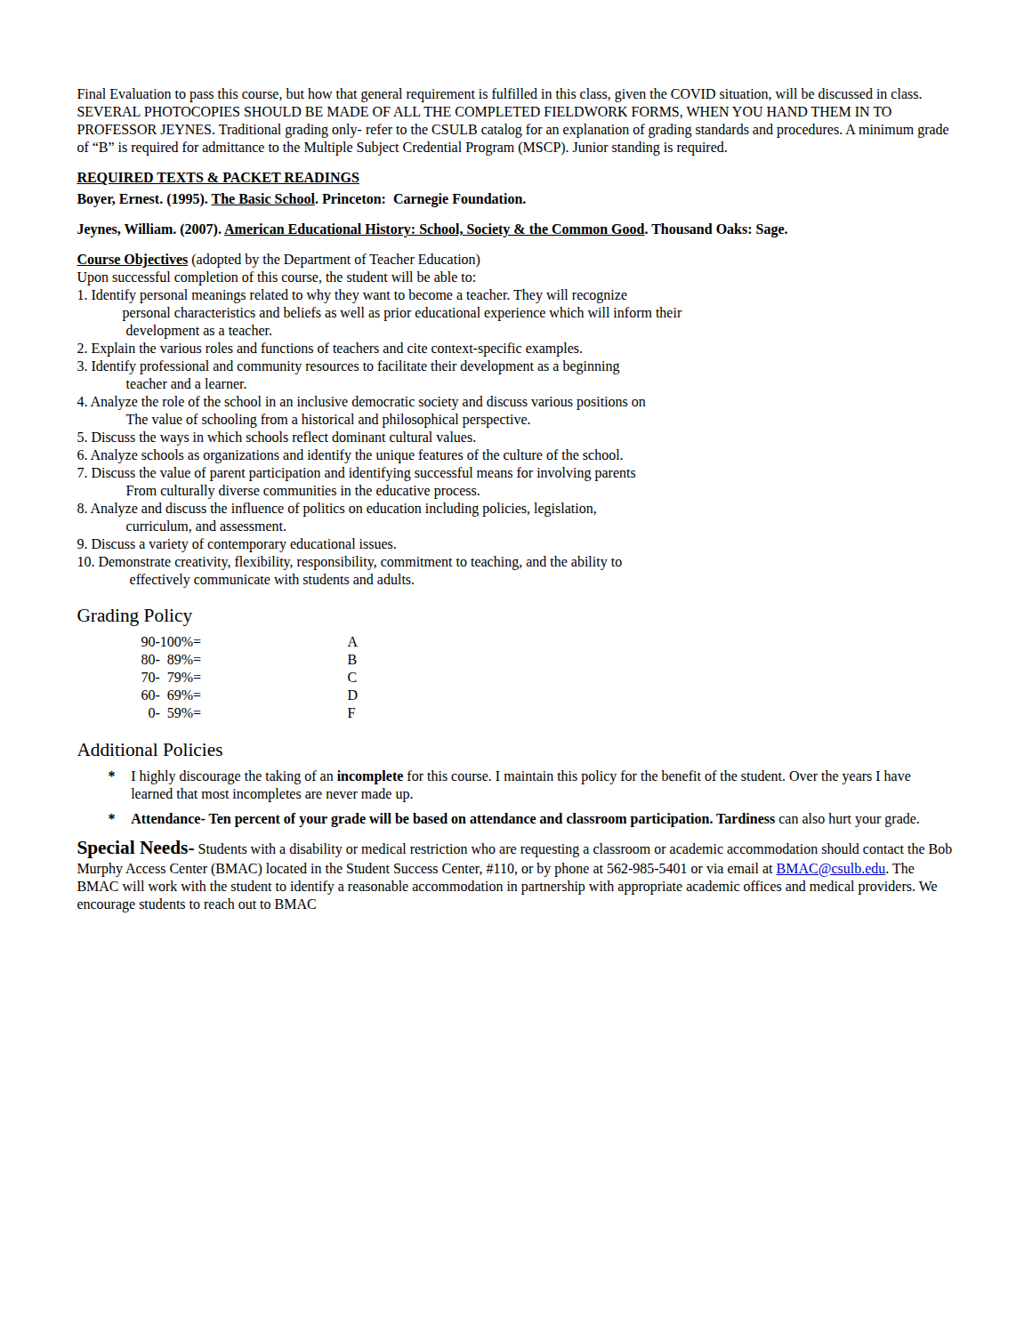Final Evaluation to pass this course, but how that general requirement is fulfilled in this class, given the COVID situation, will be discussed in class. SEVERAL PHOTOCOPIES SHOULD BE MADE OF ALL THE COMPLETED FIELDWORK FORMS, WHEN YOU HAND THEM IN TO PROFESSOR JEYNES. Traditional grading only- refer to the CSULB catalog for an explanation of grading standards and procedures. A minimum grade of “B” is required for admittance to the Multiple Subject Credential Program (MSCP). Junior standing is required.
REQUIRED TEXTS & PACKET READINGS
Boyer, Ernest. (1995). The Basic School. Princeton: Carnegie Foundation.
Jeynes, William. (2007). American Educational History: School, Society & the Common Good. Thousand Oaks: Sage.
Course Objectives (adopted by the Department of Teacher Education)
Upon successful completion of this course, the student will be able to:
1. Identify personal meanings related to why they want to become a teacher. They will recognizepersonal characteristics and beliefs as well as prior educational experience which will inform their development as a teacher.
2. Explain the various roles and functions of teachers and cite context-specific examples.
3. Identify professional and community resources to facilitate their development as a beginning teacher and a learner.
4. Analyze the role of the school in an inclusive democratic society and discuss various positions on The value of schooling from a historical and philosophical perspective.
5. Discuss the ways in which schools reflect dominant cultural values.
6. Analyze schools as organizations and identify the unique features of the culture of the school.
7. Discuss the value of parent participation and identifying successful means for involving parents From culturally diverse communities in the educative process.
8. Analyze and discuss the influence of politics on education including policies, legislation, curriculum, and assessment.
9. Discuss a variety of contemporary educational issues.
10. Demonstrate creativity, flexibility, responsibility, commitment to teaching, and the ability to effectively communicate with students and adults.
Grading Policy
| 90-100%= | A |
| 80- 89%= | B |
| 70- 79%= | C |
| 60- 69%= | D |
| 0- 59%= | F |
Additional Policies
*I highly discourage the taking of an incomplete for this course. I maintain this policy for the benefit of the student. Over the years I have learned that most incompletes are never made up.
*Attendance- Ten percent of your grade will be based on attendance and classroom participation. Tardiness can also hurt your grade.
Special Needs- Students with a disability or medical restriction who are requesting a classroom or academic accommodation should contact the Bob Murphy Access Center (BMAC) located in the Student Success Center, #110, or by phone at 562-985-5401 or via email at BMAC@csulb.edu. The BMAC will work with the student to identify a reasonable accommodation in partnership with appropriate academic offices and medical providers. We encourage students to reach out to BMAC